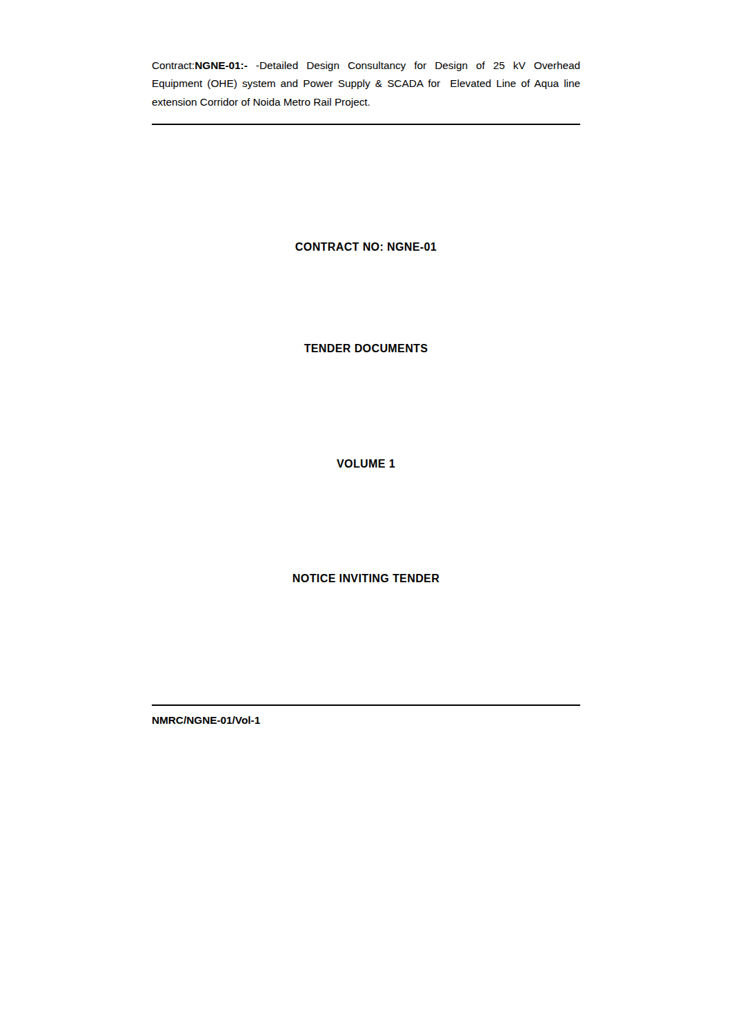Contract:NGNE-01:- -Detailed Design Consultancy for Design of 25 kV Overhead Equipment (OHE) system and Power Supply & SCADA for Elevated Line of Aqua line extension Corridor of Noida Metro Rail Project.
CONTRACT NO: NGNE-01
TENDER DOCUMENTS
VOLUME 1
NOTICE INVITING TENDER
NMRC/NGNE-01/Vol-1